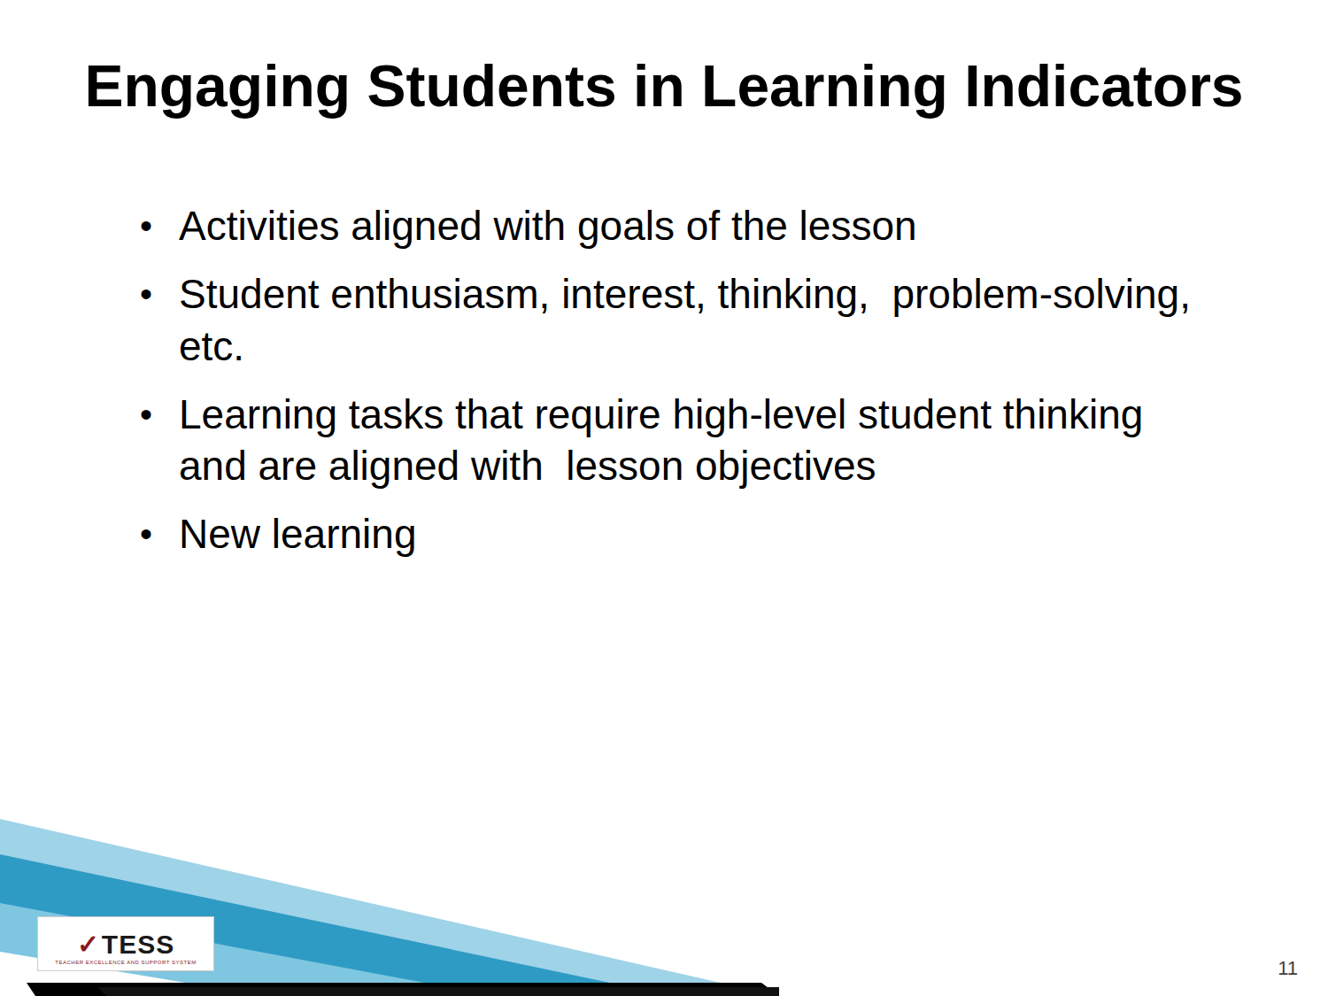Engaging Students in Learning Indicators
Activities aligned with goals of the lesson
Student enthusiasm, interest, thinking, problem-solving, etc.
Learning tasks that require high-level student thinking and are aligned with lesson objectives
New learning
✓TESS TEACHER EXCELLENCE AND SUPPORT SYSTEM
11